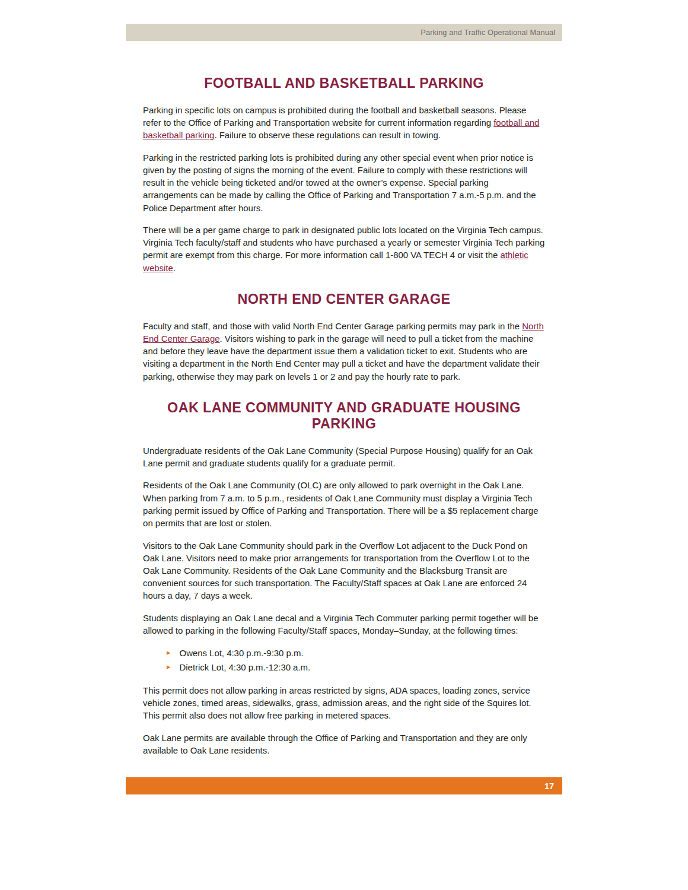Parking and Traffic Operational Manual
Football and Basketball Parking
Parking in specific lots on campus is prohibited during the football and basketball seasons. Please refer to the Office of Parking and Transportation website for current information regarding football and basketball parking. Failure to observe these regulations can result in towing.
Parking in the restricted parking lots is prohibited during any other special event when prior notice is given by the posting of signs the morning of the event. Failure to comply with these restrictions will result in the vehicle being ticketed and/or towed at the owner’s expense. Special parking arrangements can be made by calling the Office of Parking and Transportation 7 a.m.-5 p.m. and the Police Department after hours.
There will be a per game charge to park in designated public lots located on the Virginia Tech campus. Virginia Tech faculty/staff and students who have purchased a yearly or semester Virginia Tech parking permit are exempt from this charge. For more information call 1-800 VA TECH 4 or visit the athletic website.
North End Center Garage
Faculty and staff, and those with valid North End Center Garage parking permits may park in the North End Center Garage. Visitors wishing to park in the garage will need to pull a ticket from the machine and before they leave have the department issue them a validation ticket to exit. Students who are visiting a department in the North End Center may pull a ticket and have the department validate their parking, otherwise they may park on levels 1 or 2 and pay the hourly rate to park.
Oak Lane Community and Graduate Housing Parking
Undergraduate residents of the Oak Lane Community (Special Purpose Housing) qualify for an Oak Lane permit and graduate students qualify for a graduate permit.
Residents of the Oak Lane Community (OLC) are only allowed to park overnight in the Oak Lane. When parking from 7 a.m. to 5 p.m., residents of Oak Lane Community must display a Virginia Tech parking permit issued by Office of Parking and Transportation. There will be a $5 replacement charge on permits that are lost or stolen.
Visitors to the Oak Lane Community should park in the Overflow Lot adjacent to the Duck Pond on Oak Lane. Visitors need to make prior arrangements for transportation from the Overflow Lot to the Oak Lane Community. Residents of the Oak Lane Community and the Blacksburg Transit are convenient sources for such transportation. The Faculty/Staff spaces at Oak Lane are enforced 24 hours a day, 7 days a week.
Students displaying an Oak Lane decal and a Virginia Tech Commuter parking permit together will be allowed to parking in the following Faculty/Staff spaces, Monday–Sunday, at the following times:
Owens Lot, 4:30 p.m.-9:30 p.m.
Dietrick Lot, 4:30 p.m.-12:30 a.m.
This permit does not allow parking in areas restricted by signs, ADA spaces, loading zones, service vehicle zones, timed areas, sidewalks, grass, admission areas, and the right side of the Squires lot. This permit also does not allow free parking in metered spaces.
Oak Lane permits are available through the Office of Parking and Transportation and they are only available to Oak Lane residents.
17